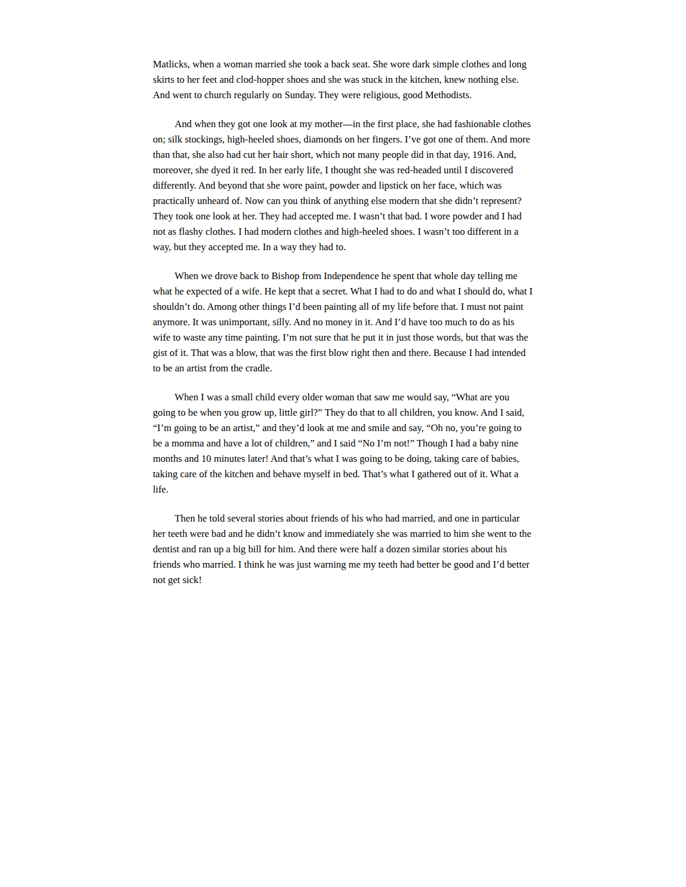Matlicks, when a woman married she took a back seat. She wore dark simple clothes and long skirts to her feet and clod-hopper shoes and she was stuck in the kitchen, knew nothing else. And went to church regularly on Sunday. They were religious, good Methodists.
And when they got one look at my mother—in the first place, she had fashionable clothes on; silk stockings, high-heeled shoes, diamonds on her fingers. I’ve got one of them. And more than that, she also had cut her hair short, which not many people did in that day, 1916. And, moreover, she dyed it red. In her early life, I thought she was red-headed until I discovered differently. And beyond that she wore paint, powder and lipstick on her face, which was practically unheard of. Now can you think of anything else modern that she didn’t represent? They took one look at her. They had accepted me. I wasn’t that bad. I wore powder and I had not as flashy clothes. I had modern clothes and high-heeled shoes. I wasn’t too different in a way, but they accepted me. In a way they had to.
When we drove back to Bishop from Independence he spent that whole day telling me what he expected of a wife. He kept that a secret. What I had to do and what I should do, what I shouldn’t do. Among other things I’d been painting all of my life before that. I must not paint anymore. It was unimportant, silly. And no money in it. And I’d have too much to do as his wife to waste any time painting. I’m not sure that he put it in just those words, but that was the gist of it. That was a blow, that was the first blow right then and there. Because I had intended to be an artist from the cradle.
When I was a small child every older woman that saw me would say, “What are you going to be when you grow up, little girl?” They do that to all children, you know. And I said, “I’m going to be an artist,” and they’d look at me and smile and say, “Oh no, you’re going to be a momma and have a lot of children,” and I said “No I’m not!” Though I had a baby nine months and 10 minutes later! And that’s what I was going to be doing, taking care of babies, taking care of the kitchen and behave myself in bed. That’s what I gathered out of it. What a life.
Then he told several stories about friends of his who had married, and one in particular her teeth were bad and he didn’t know and immediately she was married to him she went to the dentist and ran up a big bill for him. And there were half a dozen similar stories about his friends who married. I think he was just warning me my teeth had better be good and I’d better not get sick!